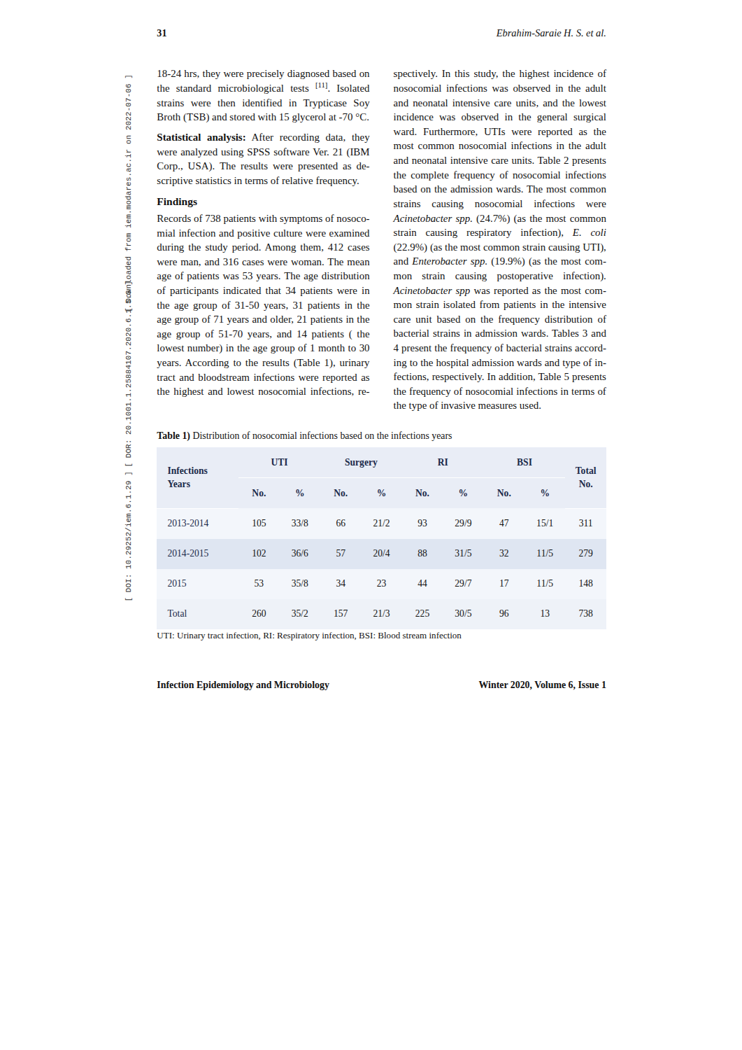[ Downloaded from iem.modares.ac.ir on 2022-07-06 ]
[ DOR: 20.1001.1.25884107.2020.6.1.5.3 ]
[ DOI: 10.29252/iem.6.1.29 ]
31
Ebrahim-Saraie H. S. et al.
18-24 hrs, they were precisely diagnosed based on the standard microbiological tests [11]. Isolated strains were then identified in Trypticase Soy Broth (TSB) and stored with 15 glycerol at -70 °C.
Statistical analysis: After recording data, they were analyzed using SPSS software Ver. 21 (IBM Corp., USA). The results were presented as descriptive statistics in terms of relative frequency.
Findings
Records of 738 patients with symptoms of nosocomial infection and positive culture were examined during the study period. Among them, 412 cases were man, and 316 cases were woman. The mean age of patients was 53 years. The age distribution of participants indicated that 34 patients were in the age group of 31-50 years, 31 patients in the age group of 71 years and older, 21 patients in the age group of 51-70 years, and 14 patients ( the lowest number) in the age group of 1 month to 30 years. According to the results (Table 1), urinary tract and bloodstream infections were reported as the highest and lowest nosocomial infections, respectively. In this study, the highest incidence of nosocomial infections was observed in the adult and neonatal intensive care units, and the lowest incidence was observed in the general surgical ward. Furthermore, UTIs were reported as the most common nosocomial infections in the adult and neonatal intensive care units. Table 2 presents the complete frequency of nosocomial infections based on the admission wards. The most common strains causing nosocomial infections were Acinetobacter spp. (24.7%) (as the most common strain causing respiratory infection), E. coli (22.9%) (as the most common strain causing UTI), and Enterobacter spp. (19.9%) (as the most common strain causing postoperative infection). Acinetobacter spp was reported as the most common strain isolated from patients in the intensive care unit based on the frequency distribution of bacterial strains in admission wards. Tables 3 and 4 present the frequency of bacterial strains according to the hospital admission wards and type of infections, respectively. In addition, Table 5 presents the frequency of nosocomial infections in terms of the type of invasive measures used.
Table 1) Distribution of nosocomial infections based on the infections years
| Infections Years | UTI | Surgery | RI | BSI | Total No. |
| --- | --- | --- | --- | --- | --- |
| No. | % | No. | % | No. | % | No. | % |
| 2013-2014 | 105 | 33/8 | 66 | 21/2 | 93 | 29/9 | 47 | 15/1 | 311 |
| 2014-2015 | 102 | 36/6 | 57 | 20/4 | 88 | 31/5 | 32 | 11/5 | 279 |
| 2015 | 53 | 35/8 | 34 | 23 | 44 | 29/7 | 17 | 11/5 | 148 |
| Total | 260 | 35/2 | 157 | 21/3 | 225 | 30/5 | 96 | 13 | 738 |
UTI: Urinary tract infection, RI: Respiratory infection, BSI: Blood stream infection
Infection Epidemiology and Microbiology
Winter 2020, Volume 6, Issue 1